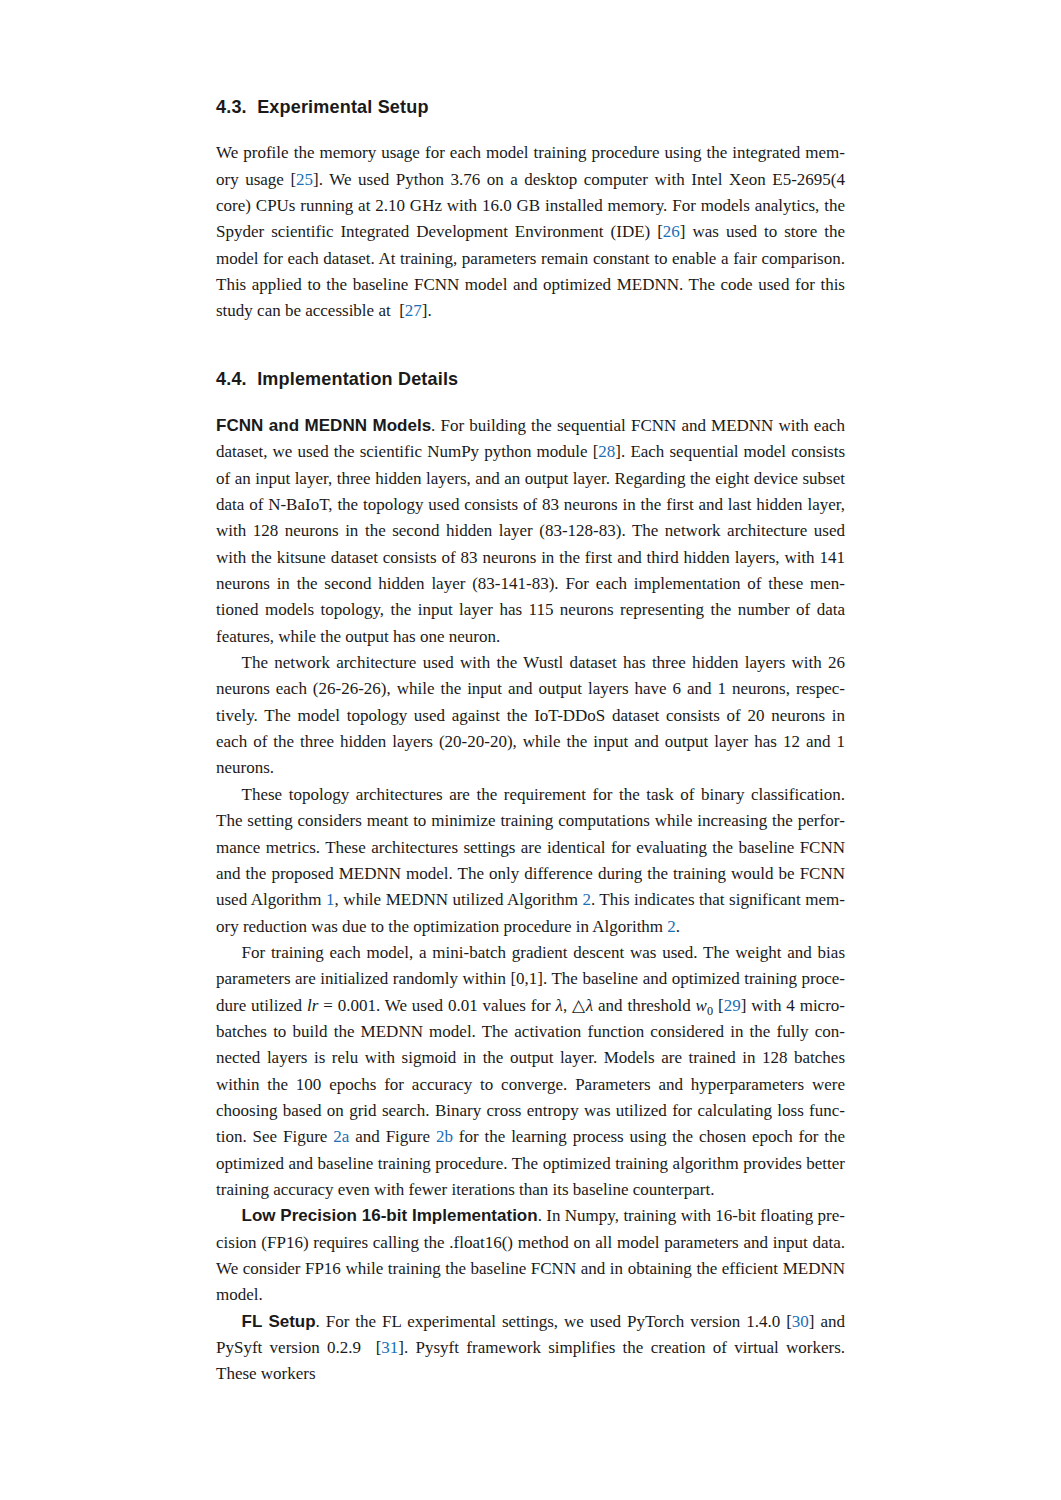4.3. Experimental Setup
We profile the memory usage for each model training procedure using the integrated memory usage [25]. We used Python 3.76 on a desktop computer with Intel Xeon E5-2695(4 core) CPUs running at 2.10 GHz with 16.0 GB installed memory. For models analytics, the Spyder scientific Integrated Development Environment (IDE) [26] was used to store the model for each dataset. At training, parameters remain constant to enable a fair comparison. This applied to the baseline FCNN model and optimized MEDNN. The code used for this study can be accessible at [27].
4.4. Implementation Details
FCNN and MEDNN Models. For building the sequential FCNN and MEDNN with each dataset, we used the scientific NumPy python module [28]. Each sequential model consists of an input layer, three hidden layers, and an output layer. Regarding the eight device subset data of N-BaIoT, the topology used consists of 83 neurons in the first and last hidden layer, with 128 neurons in the second hidden layer (83-128-83). The network architecture used with the kitsune dataset consists of 83 neurons in the first and third hidden layers, with 141 neurons in the second hidden layer (83-141-83). For each implementation of these mentioned models topology, the input layer has 115 neurons representing the number of data features, while the output has one neuron.
The network architecture used with the Wustl dataset has three hidden layers with 26 neurons each (26-26-26), while the input and output layers have 6 and 1 neurons, respectively. The model topology used against the IoT-DDoS dataset consists of 20 neurons in each of the three hidden layers (20-20-20), while the input and output layer has 12 and 1 neurons.
These topology architectures are the requirement for the task of binary classification. The setting considers meant to minimize training computations while increasing the performance metrics. These architectures settings are identical for evaluating the baseline FCNN and the proposed MEDNN model. The only difference during the training would be FCNN used Algorithm 1, while MEDNN utilized Algorithm 2. This indicates that significant memory reduction was due to the optimization procedure in Algorithm 2.
For training each model, a mini-batch gradient descent was used. The weight and bias parameters are initialized randomly within [0,1]. The baseline and optimized training procedure utilized lr = 0.001. We used 0.01 values for λ, △λ and threshold w0 [29] with 4 micro-batches to build the MEDNN model. The activation function considered in the fully connected layers is relu with sigmoid in the output layer. Models are trained in 128 batches within the 100 epochs for accuracy to converge. Parameters and hyperparameters were choosing based on grid search. Binary cross entropy was utilized for calculating loss function. See Figure 2a and Figure 2b for the learning process using the chosen epoch for the optimized and baseline training procedure. The optimized training algorithm provides better training accuracy even with fewer iterations than its baseline counterpart.
Low Precision 16-bit Implementation. In Numpy, training with 16-bit floating precision (FP16) requires calling the .float16() method on all model parameters and input data. We consider FP16 while training the baseline FCNN and in obtaining the efficient MEDNN model.
FL Setup. For the FL experimental settings, we used PyTorch version 1.4.0 [30] and PySyft version 0.2.9 [31]. Pysyft framework simplifies the creation of virtual workers. These workers